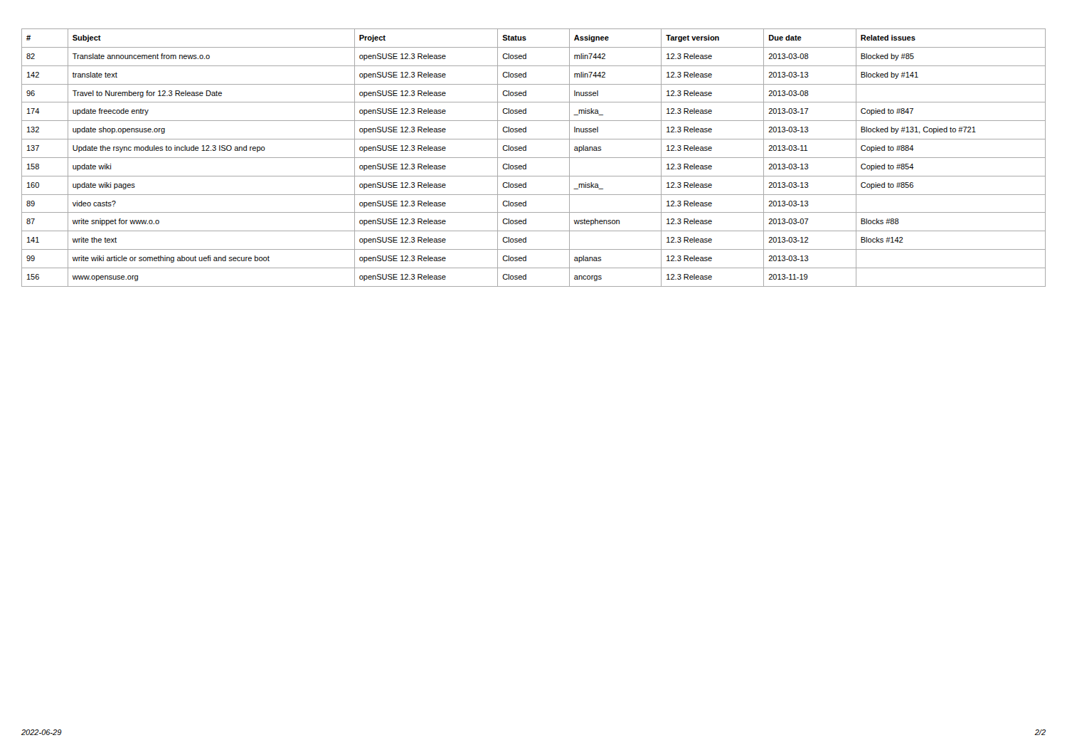| # | Subject | Project | Status | Assignee | Target version | Due date | Related issues |
| --- | --- | --- | --- | --- | --- | --- | --- |
| 82 | Translate announcement from news.o.o | openSUSE 12.3 Release | Closed | mlin7442 | 12.3 Release | 2013-03-08 | Blocked by #85 |
| 142 | translate text | openSUSE 12.3 Release | Closed | mlin7442 | 12.3 Release | 2013-03-13 | Blocked by #141 |
| 96 | Travel to Nuremberg for 12.3 Release Date | openSUSE 12.3 Release | Closed | lnussel | 12.3 Release | 2013-03-08 | |
| 174 | update freecode entry | openSUSE 12.3 Release | Closed | _miska_ | 12.3 Release | 2013-03-17 | Copied to #847 |
| 132 | update shop.opensuse.org | openSUSE 12.3 Release | Closed | lnussel | 12.3 Release | 2013-03-13 | Blocked by #131, Copied to #721 |
| 137 | Update the rsync modules to include 12.3 ISO and repo | openSUSE 12.3 Release | Closed | aplanas | 12.3 Release | 2013-03-11 | Copied to #884 |
| 158 | update wiki | openSUSE 12.3 Release | Closed | | 12.3 Release | 2013-03-13 | Copied to #854 |
| 160 | update wiki pages | openSUSE 12.3 Release | Closed | _miska_ | 12.3 Release | 2013-03-13 | Copied to #856 |
| 89 | video casts? | openSUSE 12.3 Release | Closed | | 12.3 Release | 2013-03-13 | |
| 87 | write snippet for www.o.o | openSUSE 12.3 Release | Closed | wstephenson | 12.3 Release | 2013-03-07 | Blocks #88 |
| 141 | write the text | openSUSE 12.3 Release | Closed | | 12.3 Release | 2013-03-12 | Blocks #142 |
| 99 | write wiki article or something about uefi and secure boot | openSUSE 12.3 Release | Closed | aplanas | 12.3 Release | 2013-03-13 | |
| 156 | www.opensuse.org | openSUSE 12.3 Release | Closed | ancorgs | 12.3 Release | 2013-11-19 | |
2022-06-29 2/2